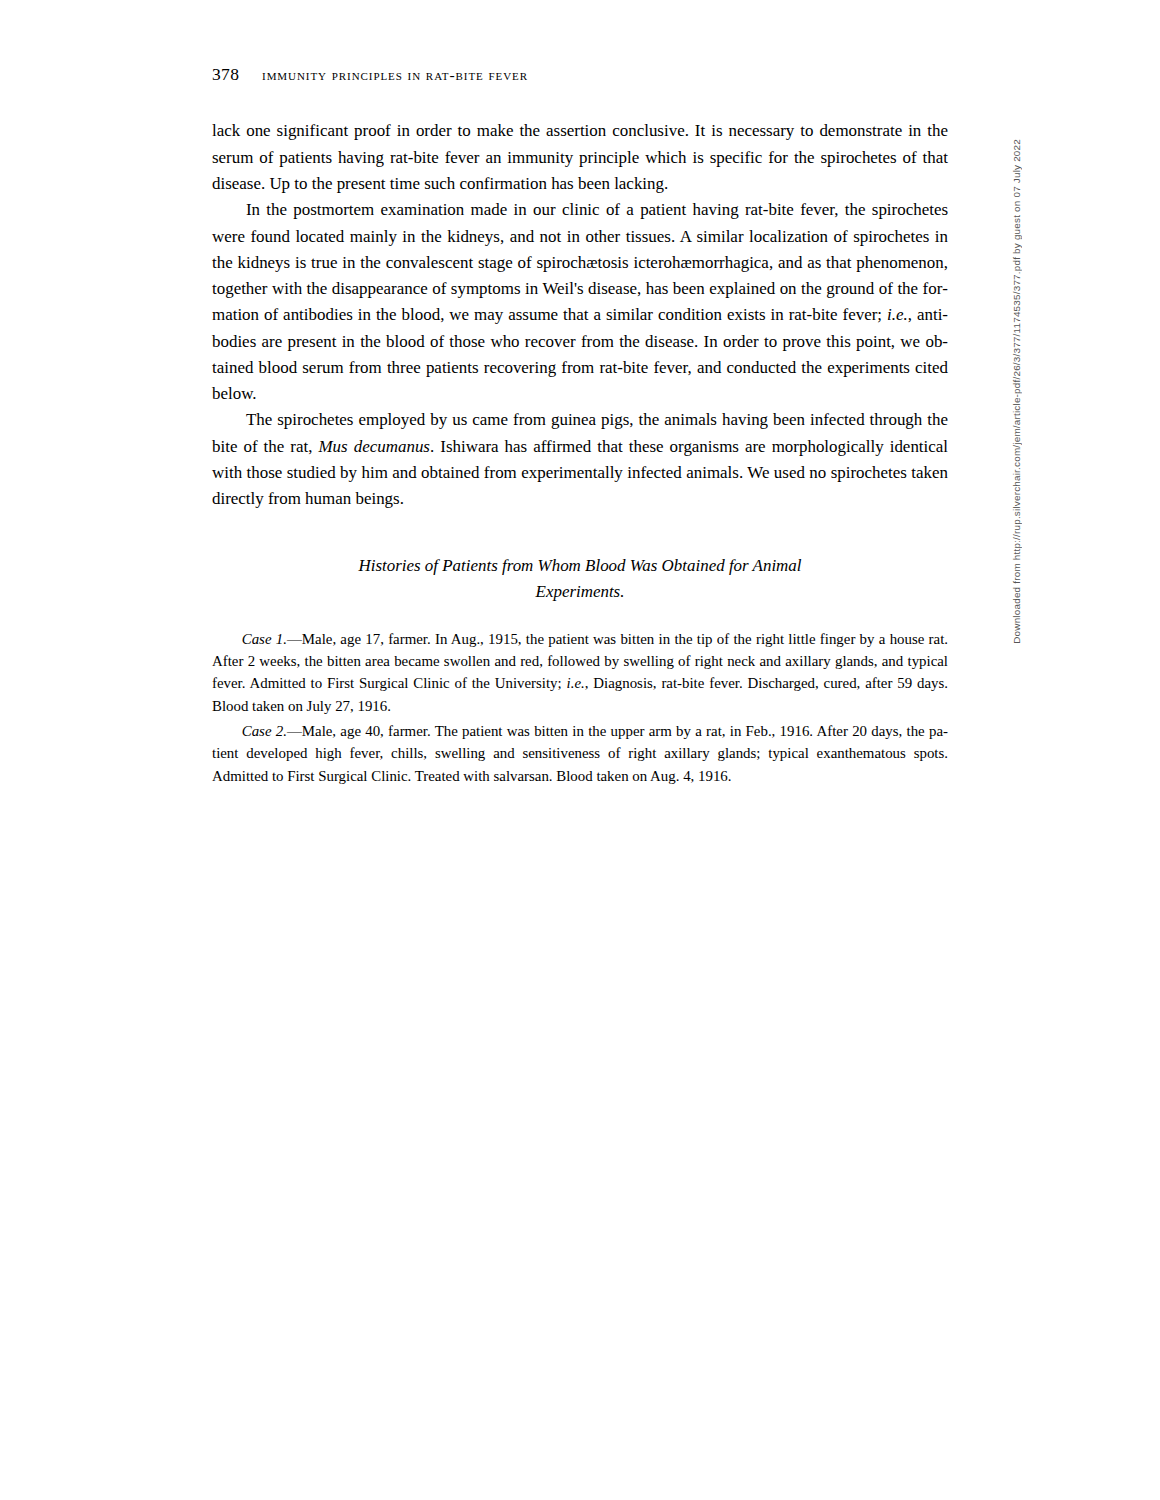Downloaded from http://rup.silverchair.com/jem/article-pdf/26/3/377/1174535/377.pdf by guest on 07 July 2022
378 Immunity Principles in Rat-Bite Fever
lack one significant proof in order to make the assertion conclusive. It is necessary to demonstrate in the serum of patients having rat-bite fever an immunity principle which is specific for the spirochetes of that disease. Up to the present time such confirmation has been lacking.
In the postmortem examination made in our clinic of a patient having rat-bite fever, the spirochetes were found located mainly in the kidneys, and not in other tissues. A similar localization of spirochetes in the kidneys is true in the convalescent stage of spirochætosis icterohæmorrhagica, and as that phenomenon, together with the disappearance of symptoms in Weil's disease, has been explained on the ground of the formation of antibodies in the blood, we may assume that a similar condition exists in rat-bite fever; i.e., antibodies are present in the blood of those who recover from the disease. In order to prove this point, we obtained blood serum from three patients recovering from rat-bite fever, and conducted the experiments cited below.
The spirochetes employed by us came from guinea pigs, the animals having been infected through the bite of the rat, Mus decumanus. Ishiwara has affirmed that these organisms are morphologically identical with those studied by him and obtained from experimentally infected animals. We used no spirochetes taken directly from human beings.
Histories of Patients from Whom Blood Was Obtained for Animal
Experiments.
Case 1.—Male, age 17, farmer. In Aug., 1915, the patient was bitten in the tip of the right little finger by a house rat. After 2 weeks, the bitten area became swollen and red, followed by swelling of right neck and axillary glands, and typical fever. Admitted to First Surgical Clinic of the University; i.e., Diagnosis, rat-bite fever. Discharged, cured, after 59 days. Blood taken on July 27, 1916.
Case 2.—Male, age 40, farmer. The patient was bitten in the upper arm by a rat, in Feb., 1916. After 20 days, the patient developed high fever, chills, swelling and sensitiveness of right axillary glands; typical exanthematous spots. Admitted to First Surgical Clinic. Treated with salvarsan. Blood taken on Aug. 4, 1916.